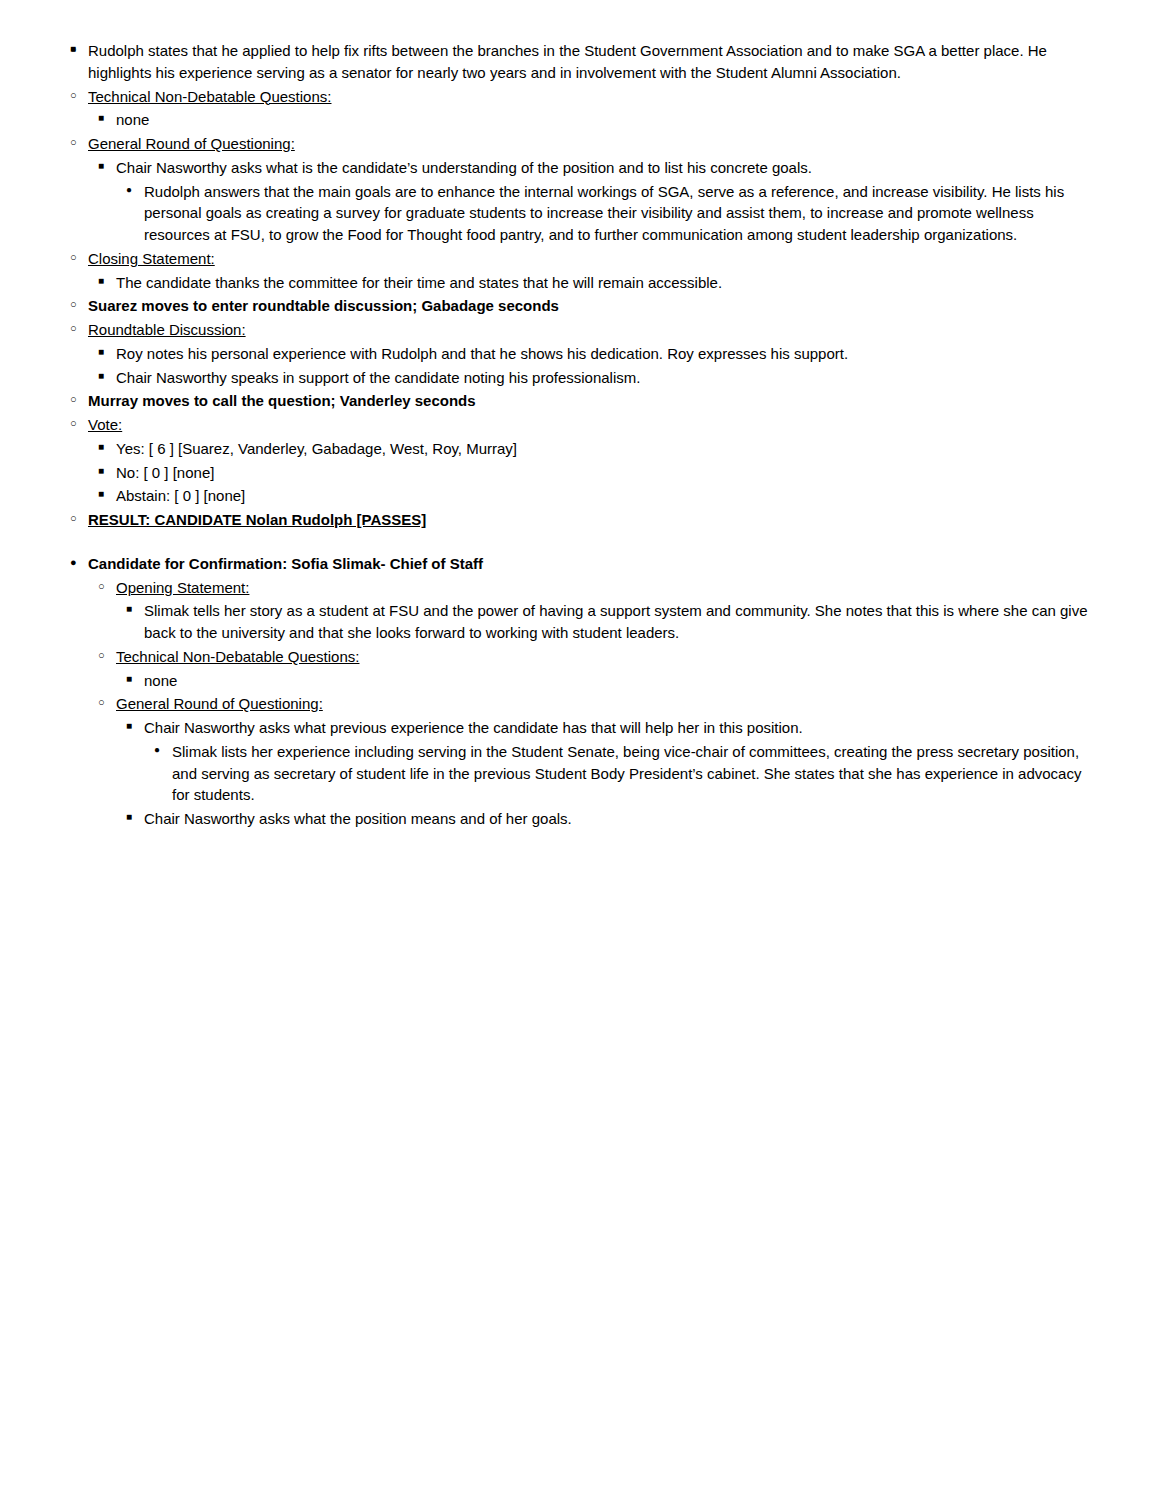Rudolph states that he applied to help fix rifts between the branches in the Student Government Association and to make SGA a better place. He highlights his experience serving as a senator for nearly two years and in involvement with the Student Alumni Association.
Technical Non-Debatable Questions:
none
General Round of Questioning:
Chair Nasworthy asks what is the candidate’s understanding of the position and to list his concrete goals.
Rudolph answers that the main goals are to enhance the internal workings of SGA, serve as a reference, and increase visibility. He lists his personal goals as creating a survey for graduate students to increase their visibility and assist them, to increase and promote wellness resources at FSU, to grow the Food for Thought food pantry, and to further communication among student leadership organizations.
Closing Statement:
The candidate thanks the committee for their time and states that he will remain accessible.
Suarez moves to enter roundtable discussion; Gabadage seconds
Roundtable Discussion:
Roy notes his personal experience with Rudolph and that he shows his dedication. Roy expresses his support.
Chair Nasworthy speaks in support of the candidate noting his professionalism.
Murray moves to call the question; Vanderley seconds
Vote:
Yes: [ 6 ] [Suarez, Vanderley, Gabadage, West, Roy, Murray]
No: [ 0 ] [none]
Abstain: [ 0 ] [none]
RESULT: CANDIDATE Nolan Rudolph [PASSES]
Candidate for Confirmation: Sofia Slimak- Chief of Staff
Opening Statement:
Slimak tells her story as a student at FSU and the power of having a support system and community. She notes that this is where she can give back to the university and that she looks forward to working with student leaders.
Technical Non-Debatable Questions:
none
General Round of Questioning:
Chair Nasworthy asks what previous experience the candidate has that will help her in this position.
Slimak lists her experience including serving in the Student Senate, being vice-chair of committees, creating the press secretary position, and serving as secretary of student life in the previous Student Body President’s cabinet. She states that she has experience in advocacy for students.
Chair Nasworthy asks what the position means and of her goals.